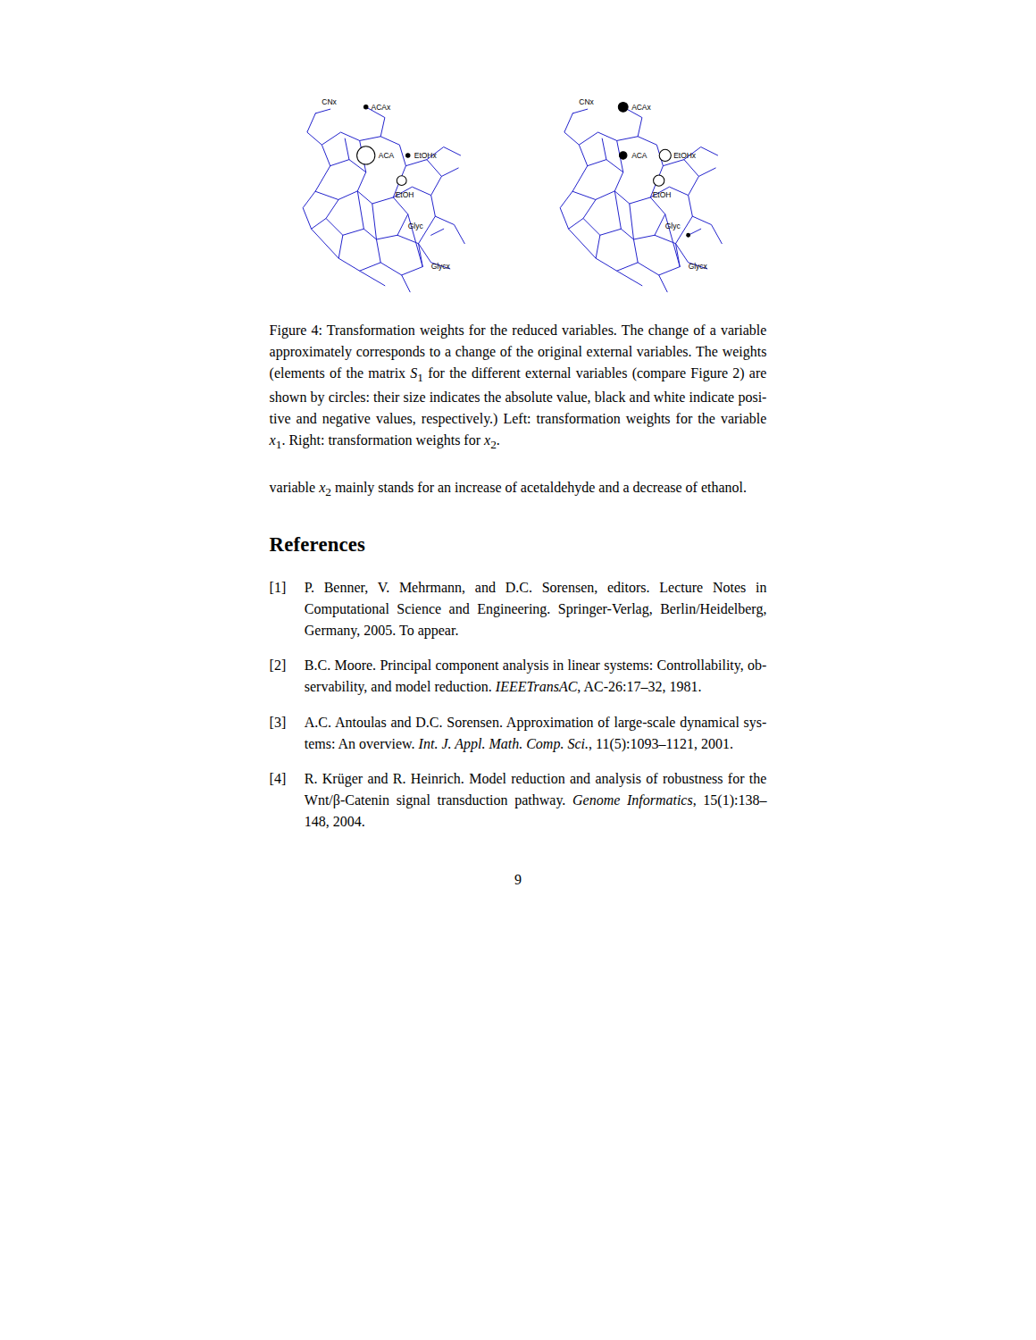CNx ACAx ACA EtOHx EtOH Glyc Glycx CNx ACAx ACA EtOHx EtOH Glyc Glycx
Figure 4: Transformation weights for the reduced variables. The change of a variable approximately corresponds to a change of the original external variables. The weights (elements of the matrix S1 for the different external variables (compare Figure 2) are shown by circles: their size indicates the absolute value, black and white indicate positive and negative values, respectively.) Left: transformation weights for the variable x1. Right: transformation weights for x2.
variable x2 mainly stands for an increase of acetaldehyde and a decrease of ethanol.
References
[1] P. Benner, V. Mehrmann, and D.C. Sorensen, editors. Lecture Notes in Computational Science and Engineering. Springer-Verlag, Berlin/Heidelberg, Germany, 2005. To appear.
[2] B.C. Moore. Principal component analysis in linear systems: Controllability, observability, and model reduction. IEEETransAC, AC-26:17–32, 1981.
[3] A.C. Antoulas and D.C. Sorensen. Approximation of large-scale dynamical systems: An overview. Int. J. Appl. Math. Comp. Sci., 11(5):1093–1121, 2001.
[4] R. Krüger and R. Heinrich. Model reduction and analysis of robustness for the Wnt/β-Catenin signal transduction pathway. Genome Informatics, 15(1):138–148, 2004.
9